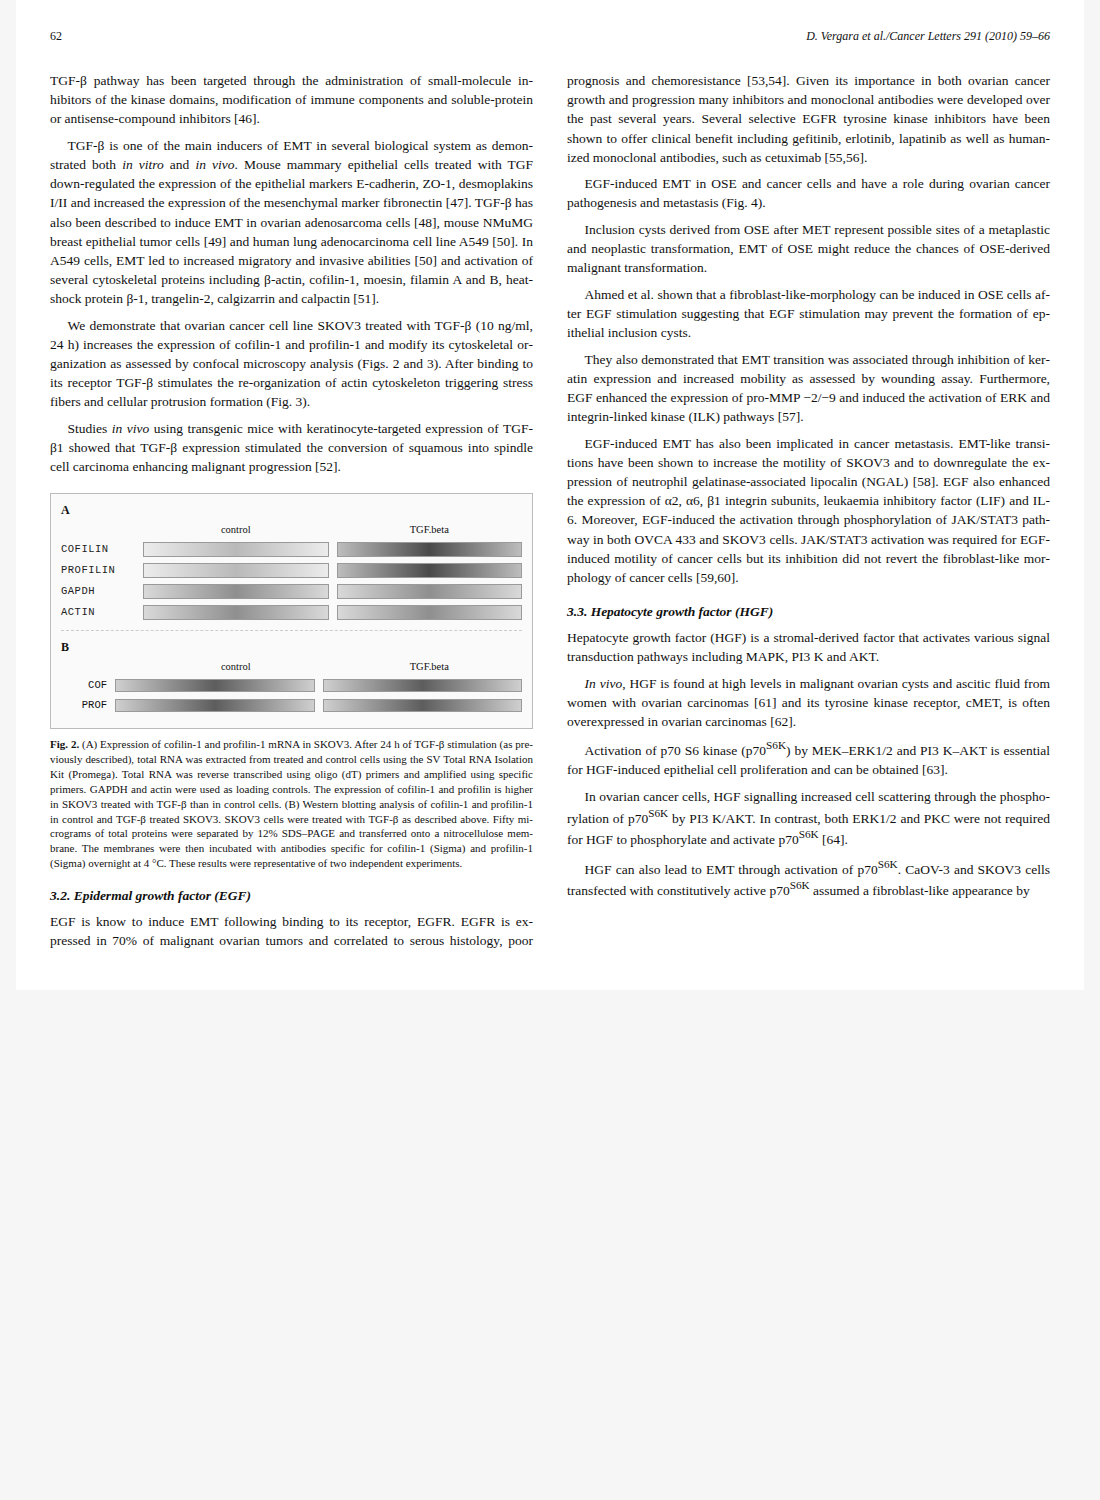62 D. Vergara et al./Cancer Letters 291 (2010) 59–66
TGF-β pathway has been targeted through the administration of small-molecule inhibitors of the kinase domains, modification of immune components and soluble-protein or antisense-compound inhibitors [46].
TGF-β is one of the main inducers of EMT in several biological system as demonstrated both in vitro and in vivo. Mouse mammary epithelial cells treated with TGF down-regulated the expression of the epithelial markers E-cadherin, ZO-1, desmoplakins I/II and increased the expression of the mesenchymal marker fibronectin [47]. TGF-β has also been described to induce EMT in ovarian adenosarcoma cells [48], mouse NMuMG breast epithelial tumor cells [49] and human lung adenocarcinoma cell line A549 [50]. In A549 cells, EMT led to increased migratory and invasive abilities [50] and activation of several cytoskeletal proteins including β-actin, cofilin-1, moesin, filamin A and B, heat-shock protein β-1, trangelin-2, calgizarrin and calpactin [51].
We demonstrate that ovarian cancer cell line SKOV3 treated with TGF-β (10 ng/ml, 24 h) increases the expression of cofilin-1 and profilin-1 and modify its cytoskeletal organization as assessed by confocal microscopy analysis (Figs. 2 and 3). After binding to its receptor TGF-β stimulates the re-organization of actin cytoskeleton triggering stress fibers and cellular protrusion formation (Fig. 3).
Studies in vivo using transgenic mice with keratinocyte-targeted expression of TGF-β1 showed that TGF-β expression stimulated the conversion of squamous into spindle cell carcinoma enhancing malignant progression [52].
A
control TGF.beta
Cofilin
Profilin
GAPDH
Actin
B
control TGF.beta
COF
PROF
Fig. 2. (A) Expression of cofilin-1 and profilin-1 mRNA in SKOV3. After 24 h of TGF-β stimulation (as previously described), total RNA was extracted from treated and control cells using the SV Total RNA Isolation Kit (Promega). Total RNA was reverse transcribed using oligo (dT) primers and amplified using specific primers. GAPDH and actin were used as loading controls. The expression of cofilin-1 and profilin is higher in SKOV3 treated with TGF-β than in control cells. (B) Western blotting analysis of cofilin-1 and profilin-1 in control and TGF-β treated SKOV3. SKOV3 cells were treated with TGF-β as described above. Fifty micrograms of total proteins were separated by 12% SDS–PAGE and transferred onto a nitrocellulose membrane. The membranes were then incubated with antibodies specific for cofilin-1 (Sigma) and profilin-1 (Sigma) overnight at 4 °C. These results were representative of two independent experiments.
3.2. Epidermal growth factor (EGF)
EGF is know to induce EMT following binding to its receptor, EGFR. EGFR is expressed in 70% of malignant ovarian tumors and correlated to serous histology, poor prognosis and chemoresistance [53,54]. Given its importance in both ovarian cancer growth and progression many inhibitors and monoclonal antibodies were developed over the past several years. Several selective EGFR tyrosine kinase inhibitors have been shown to offer clinical benefit including gefitinib, erlotinib, lapatinib as well as humanized monoclonal antibodies, such as cetuximab [55,56].
EGF-induced EMT in OSE and cancer cells and have a role during ovarian cancer pathogenesis and metastasis (Fig. 4).
Inclusion cysts derived from OSE after MET represent possible sites of a metaplastic and neoplastic transformation, EMT of OSE might reduce the chances of OSE-derived malignant transformation.
Ahmed et al. shown that a fibroblast-like-morphology can be induced in OSE cells after EGF stimulation suggesting that EGF stimulation may prevent the formation of epithelial inclusion cysts.
They also demonstrated that EMT transition was associated through inhibition of keratin expression and increased mobility as assessed by wounding assay. Furthermore, EGF enhanced the expression of pro-MMP −2/−9 and induced the activation of ERK and integrin-linked kinase (ILK) pathways [57].
EGF-induced EMT has also been implicated in cancer metastasis. EMT-like transitions have been shown to increase the motility of SKOV3 and to downregulate the expression of neutrophil gelatinase-associated lipocalin (NGAL) [58]. EGF also enhanced the expression of α2, α6, β1 integrin subunits, leukaemia inhibitory factor (LIF) and IL-6. Moreover, EGF-induced the activation through phosphorylation of JAK/STAT3 pathway in both OVCA 433 and SKOV3 cells. JAK/STAT3 activation was required for EGF-induced motility of cancer cells but its inhibition did not revert the fibroblast-like morphology of cancer cells [59,60].
3.3. Hepatocyte growth factor (HGF)
Hepatocyte growth factor (HGF) is a stromal-derived factor that activates various signal transduction pathways including MAPK, PI3 K and AKT.
In vivo, HGF is found at high levels in malignant ovarian cysts and ascitic fluid from women with ovarian carcinomas [61] and its tyrosine kinase receptor, cMET, is often overexpressed in ovarian carcinomas [62].
Activation of p70 S6 kinase (p70S6K) by MEK–ERK1/2 and PI3 K–AKT is essential for HGF-induced epithelial cell proliferation and can be obtained [63].
In ovarian cancer cells, HGF signalling increased cell scattering through the phosphorylation of p70S6K by PI3 K/AKT. In contrast, both ERK1/2 and PKC were not required for HGF to phosphorylate and activate p70S6K [64].
HGF can also lead to EMT through activation of p70S6K. CaOV-3 and SKOV3 cells transfected with constitutively active p70S6K assumed a fibroblast-like appearance by